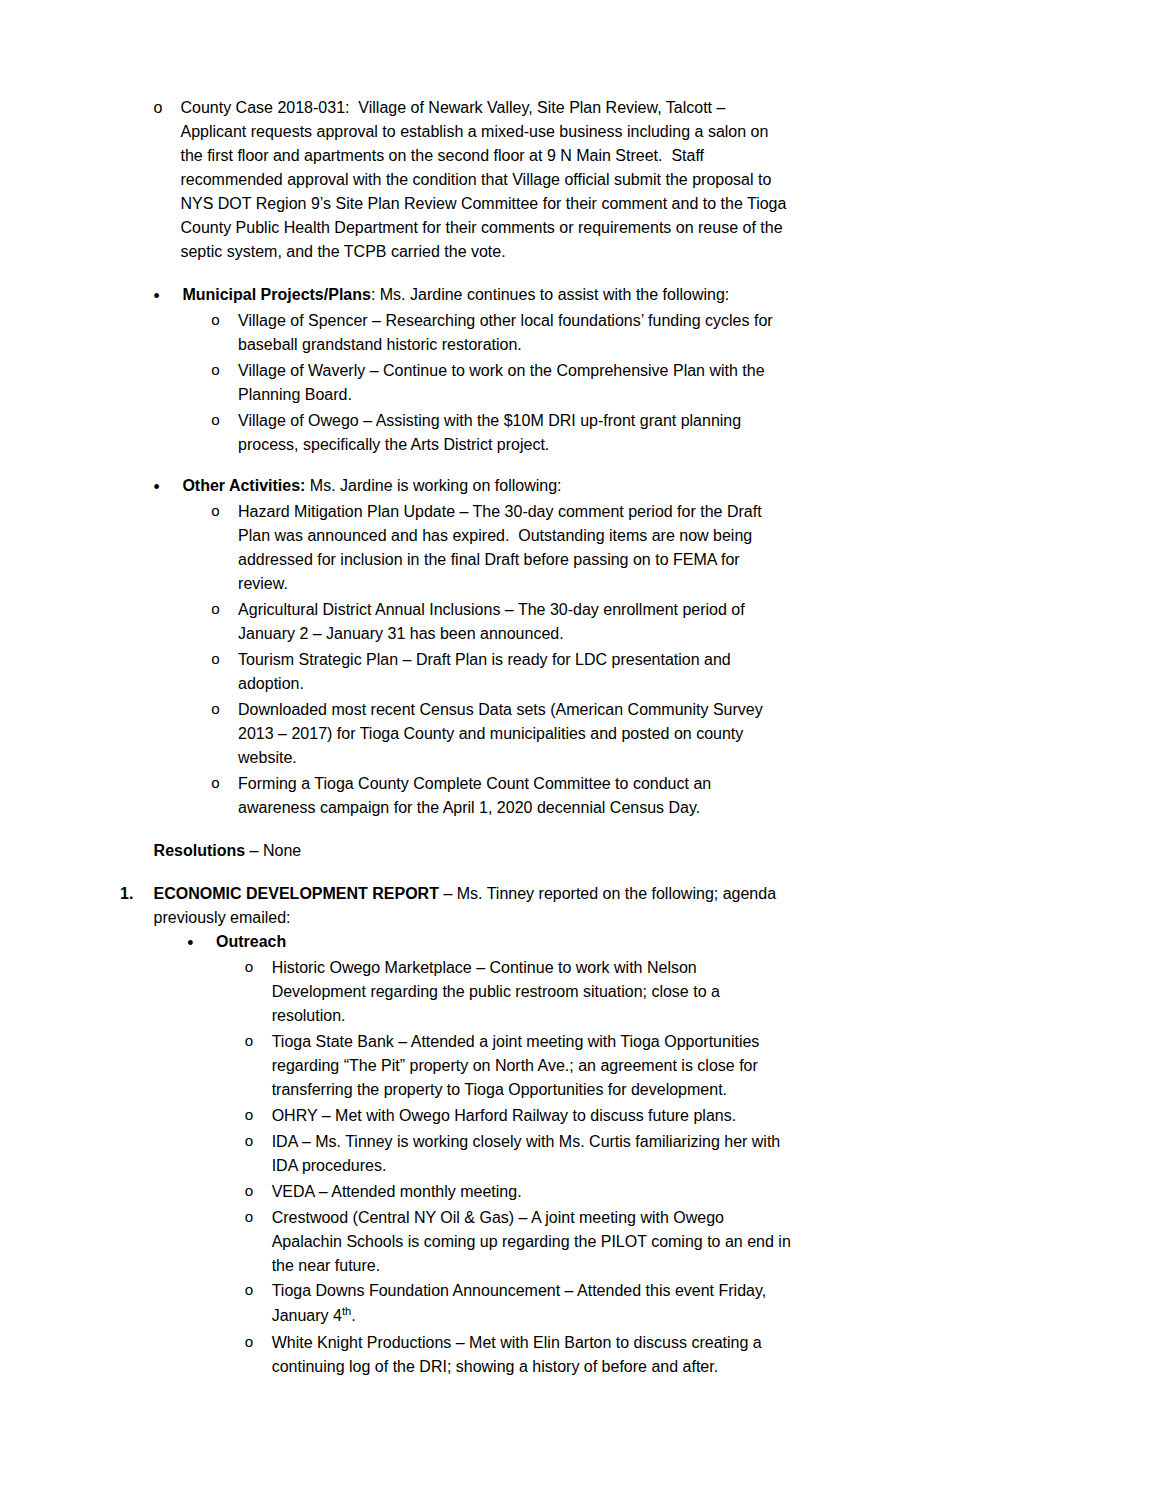County Case 2018-031: Village of Newark Valley, Site Plan Review, Talcott – Applicant requests approval to establish a mixed-use business including a salon on the first floor and apartments on the second floor at 9 N Main Street. Staff recommended approval with the condition that Village official submit the proposal to NYS DOT Region 9’s Site Plan Review Committee for their comment and to the Tioga County Public Health Department for their comments or requirements on reuse of the septic system, and the TCPB carried the vote.
Municipal Projects/Plans: Ms. Jardine continues to assist with the following:
Village of Spencer – Researching other local foundations’ funding cycles for baseball grandstand historic restoration.
Village of Waverly – Continue to work on the Comprehensive Plan with the Planning Board.
Village of Owego – Assisting with the $10M DRI up-front grant planning process, specifically the Arts District project.
Other Activities: Ms. Jardine is working on following:
Hazard Mitigation Plan Update – The 30-day comment period for the Draft Plan was announced and has expired. Outstanding items are now being addressed for inclusion in the final Draft before passing on to FEMA for review.
Agricultural District Annual Inclusions – The 30-day enrollment period of January 2 – January 31 has been announced.
Tourism Strategic Plan – Draft Plan is ready for LDC presentation and adoption.
Downloaded most recent Census Data sets (American Community Survey 2013 – 2017) for Tioga County and municipalities and posted on county website.
Forming a Tioga County Complete Count Committee to conduct an awareness campaign for the April 1, 2020 decennial Census Day.
Resolutions – None
ECONOMIC DEVELOPMENT REPORT – Ms. Tinney reported on the following; agenda previously emailed:
Outreach
Historic Owego Marketplace – Continue to work with Nelson Development regarding the public restroom situation; close to a resolution.
Tioga State Bank – Attended a joint meeting with Tioga Opportunities regarding “The Pit” property on North Ave.; an agreement is close for transferring the property to Tioga Opportunities for development.
OHRY – Met with Owego Harford Railway to discuss future plans.
IDA – Ms. Tinney is working closely with Ms. Curtis familiarizing her with IDA procedures.
VEDA – Attended monthly meeting.
Crestwood (Central NY Oil & Gas) – A joint meeting with Owego Apalachin Schools is coming up regarding the PILOT coming to an end in the near future.
Tioga Downs Foundation Announcement – Attended this event Friday, January 4th.
White Knight Productions – Met with Elin Barton to discuss creating a continuing log of the DRI; showing a history of before and after.